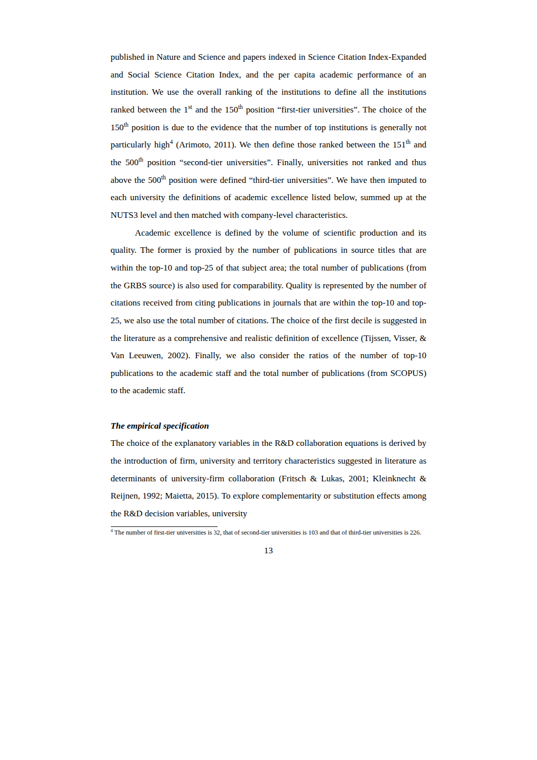published in Nature and Science and papers indexed in Science Citation Index-Expanded and Social Science Citation Index, and the per capita academic performance of an institution. We use the overall ranking of the institutions to define all the institutions ranked between the 1st and the 150th position “first-tier universities”. The choice of the 150th position is due to the evidence that the number of top institutions is generally not particularly high4 (Arimoto, 2011). We then define those ranked between the 151th and the 500th position “second-tier universities”. Finally, universities not ranked and thus above the 500th position were defined “third-tier universities”. We have then imputed to each university the definitions of academic excellence listed below, summed up at the NUTS3 level and then matched with company-level characteristics.
Academic excellence is defined by the volume of scientific production and its quality. The former is proxied by the number of publications in source titles that are within the top-10 and top-25 of that subject area; the total number of publications (from the GRBS source) is also used for comparability. Quality is represented by the number of citations received from citing publications in journals that are within the top-10 and top-25, we also use the total number of citations. The choice of the first decile is suggested in the literature as a comprehensive and realistic definition of excellence (Tijssen, Visser, & Van Leeuwen, 2002). Finally, we also consider the ratios of the number of top-10 publications to the academic staff and the total number of publications (from SCOPUS) to the academic staff.
The empirical specification
The choice of the explanatory variables in the R&D collaboration equations is derived by the introduction of firm, university and territory characteristics suggested in literature as determinants of university-firm collaboration (Fritsch & Lukas, 2001; Kleinknecht & Reijnen, 1992; Maietta, 2015). To explore complementarity or substitution effects among the R&D decision variables, university
4 The number of first-tier universities is 32, that of second-tier universities is 103 and that of third-tier universities is 226.
13